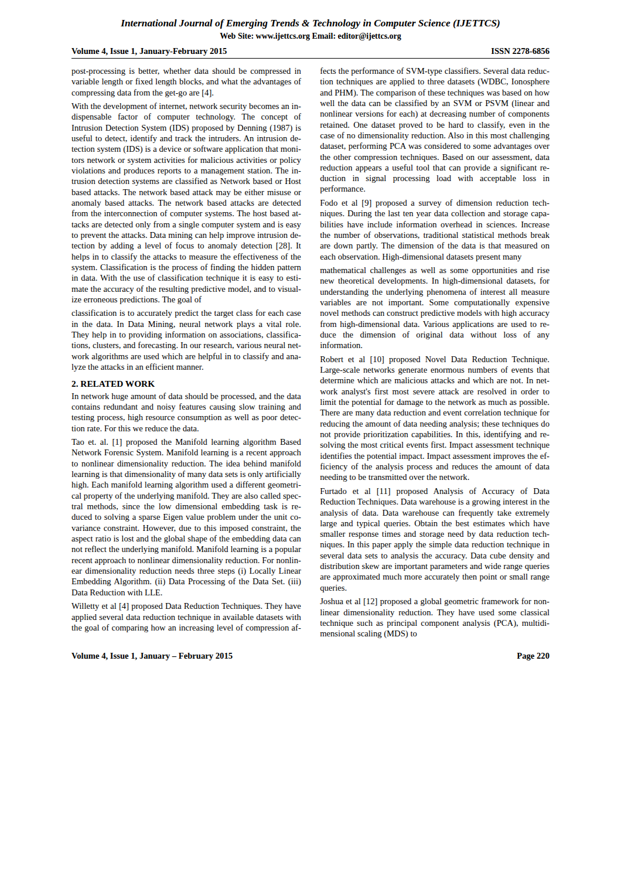International Journal of Emerging Trends & Technology in Computer Science (IJETTCS)
Web Site: www.ijettcs.org Email: editor@ijettcs.org
Volume 4, Issue 1, January-February 2015 ISSN 2278-6856
post-processing is better, whether data should be compressed in variable length or fixed length blocks, and what the advantages of compressing data from the get-go are [4].
With the development of internet, network security becomes an indispensable factor of computer technology. The concept of Intrusion Detection System (IDS) proposed by Denning (1987) is useful to detect, identify and track the intruders. An intrusion detection system (IDS) is a device or software application that monitors network or system activities for malicious activities or policy violations and produces reports to a management station. The intrusion detection systems are classified as Network based or Host based attacks. The network based attack may be either misuse or anomaly based attacks. The network based attacks are detected from the interconnection of computer systems. The host based attacks are detected only from a single computer system and is easy to prevent the attacks. Data mining can help improve intrusion detection by adding a level of focus to anomaly detection [28]. It helps in to classify the attacks to measure the effectiveness of the system. Classification is the process of finding the hidden pattern in data. With the use of classification technique it is easy to estimate the accuracy of the resulting predictive model, and to visualize erroneous predictions. The goal of
classification is to accurately predict the target class for each case in the data. In Data Mining, neural network plays a vital role. They help in to providing information on associations, classifications, clusters, and forecasting. In our research, various neural network algorithms are used which are helpful in to classify and analyze the attacks in an efficient manner.
2. RELATED WORK
In network huge amount of data should be processed, and the data contains redundant and noisy features causing slow training and testing process, high resource consumption as well as poor detection rate. For this we reduce the data.
Tao et. al. [1] proposed the Manifold learning algorithm Based Network Forensic System. Manifold learning is a recent approach to nonlinear dimensionality reduction. The idea behind manifold learning is that dimensionality of many data sets is only artificially high. Each manifold learning algorithm used a different geometrical property of the underlying manifold. They are also called spectral methods, since the low dimensional embedding task is reduced to solving a sparse Eigen value problem under the unit covariance constraint. However, due to this imposed constraint, the aspect ratio is lost and the global shape of the embedding data can not reflect the underlying manifold. Manifold learning is a popular recent approach to nonlinear dimensionality reduction. For nonlinear dimensionality reduction needs three steps (i) Locally Linear Embedding Algorithm. (ii) Data Processing of the Data Set. (iii) Data Reduction with LLE.
Willetty et al [4] proposed Data Reduction Techniques. They have applied several data reduction technique in available datasets with the goal of comparing how an increasing level of compression affects the performance of SVM-type classifiers. Several data reduction techniques are applied to three datasets (WDBC, Ionosphere and PHM). The comparison of these techniques was based on how well the data can be classified by an SVM or PSVM (linear and nonlinear versions for each) at decreasing number of components retained. One dataset proved to be hard to classify, even in the case of no dimensionality reduction. Also in this most challenging dataset, performing PCA was considered to some advantages over the other compression techniques. Based on our assessment, data reduction appears a useful tool that can provide a significant reduction in signal processing load with acceptable loss in performance.
Fodo et al [9] proposed a survey of dimension reduction techniques. During the last ten year data collection and storage capabilities have include information overhead in sciences. Increase the number of observations, traditional statistical methods break are down partly. The dimension of the data is that measured on each observation. High-dimensional datasets present many
mathematical challenges as well as some opportunities and rise new theoretical developments. In high-dimensional datasets, for understanding the underlying phenomena of interest all measure variables are not important. Some computationally expensive novel methods can construct predictive models with high accuracy from high-dimensional data. Various applications are used to reduce the dimension of original data without loss of any information.
Robert et al [10] proposed Novel Data Reduction Technique. Large-scale networks generate enormous numbers of events that determine which are malicious attacks and which are not. In network analyst's first most severe attack are resolved in order to limit the potential for damage to the network as much as possible. There are many data reduction and event correlation technique for reducing the amount of data needing analysis; these techniques do not provide prioritization capabilities. In this, identifying and resolving the most critical events first. Impact assessment technique identifies the potential impact. Impact assessment improves the efficiency of the analysis process and reduces the amount of data needing to be transmitted over the network.
Furtado et al [11] proposed Analysis of Accuracy of Data Reduction Techniques. Data warehouse is a growing interest in the analysis of data. Data warehouse can frequently take extremely large and typical queries. Obtain the best estimates which have smaller response times and storage need by data reduction techniques. In this paper apply the simple data reduction technique in several data sets to analysis the accuracy. Data cube density and distribution skew are important parameters and wide range queries are approximated much more accurately then point or small range queries.
Joshua et al [12] proposed a global geometric framework for nonlinear dimensionality reduction. They have used some classical technique such as principal component analysis (PCA), multidimensional scaling (MDS) to
Volume 4, Issue 1, January – February 2015 Page 220